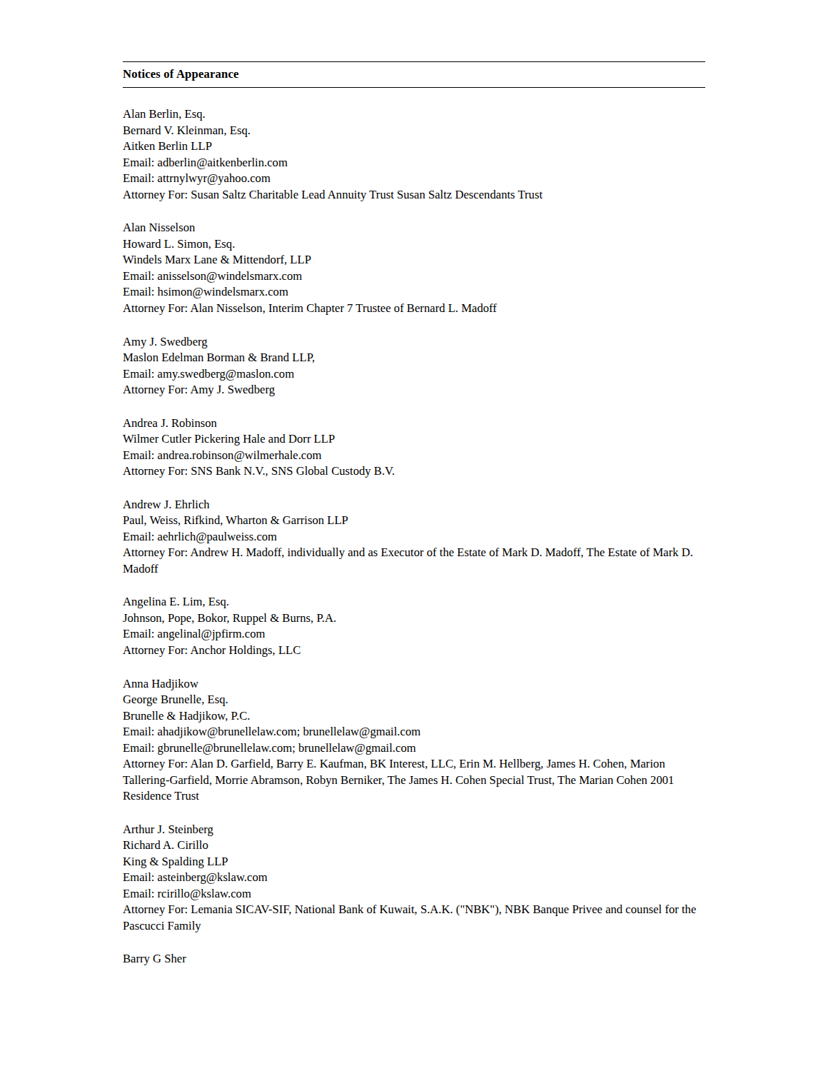Notices of Appearance
Alan Berlin, Esq.
Bernard V. Kleinman, Esq.
Aitken Berlin LLP
Email: adberlin@aitkenberlin.com
Email: attrnylwyr@yahoo.com
Attorney For: Susan Saltz Charitable Lead Annuity Trust Susan Saltz Descendants Trust
Alan Nisselson
Howard L. Simon, Esq.
Windels Marx Lane & Mittendorf, LLP
Email: anisselson@windelsmarx.com
Email: hsimon@windelsmarx.com
Attorney For: Alan Nisselson, Interim Chapter 7 Trustee of Bernard L. Madoff
Amy J. Swedberg
Maslon Edelman Borman & Brand LLP,
Email: amy.swedberg@maslon.com
Attorney For: Amy J. Swedberg
Andrea J. Robinson
Wilmer Cutler Pickering Hale and Dorr LLP
Email: andrea.robinson@wilmerhale.com
Attorney For: SNS Bank N.V., SNS Global Custody B.V.
Andrew J. Ehrlich
Paul, Weiss, Rifkind, Wharton & Garrison LLP
Email: aehrlich@paulweiss.com
Attorney For: Andrew H. Madoff, individually and as Executor of the Estate of Mark D. Madoff, The Estate of Mark D. Madoff
Angelina E. Lim, Esq.
Johnson, Pope, Bokor, Ruppel & Burns, P.A.
Email: angelinal@jpfirm.com
Attorney For: Anchor Holdings, LLC
Anna Hadjikow
George Brunelle, Esq.
Brunelle & Hadjikow, P.C.
Email: ahadjikow@brunellelaw.com; brunellelaw@gmail.com
Email: gbrunelle@brunellelaw.com; brunellelaw@gmail.com
Attorney For: Alan D. Garfield, Barry E. Kaufman, BK Interest, LLC, Erin M. Hellberg, James H. Cohen, Marion Tallering-Garfield, Morrie Abramson, Robyn Berniker, The James H. Cohen Special Trust, The Marian Cohen 2001 Residence Trust
Arthur J. Steinberg
Richard A. Cirillo
King & Spalding LLP
Email: asteinberg@kslaw.com
Email: rcirillo@kslaw.com
Attorney For: Lemania SICAV-SIF, National Bank of Kuwait, S.A.K. ("NBK"), NBK Banque Privee and counsel for the Pascucci Family
Barry G Sher